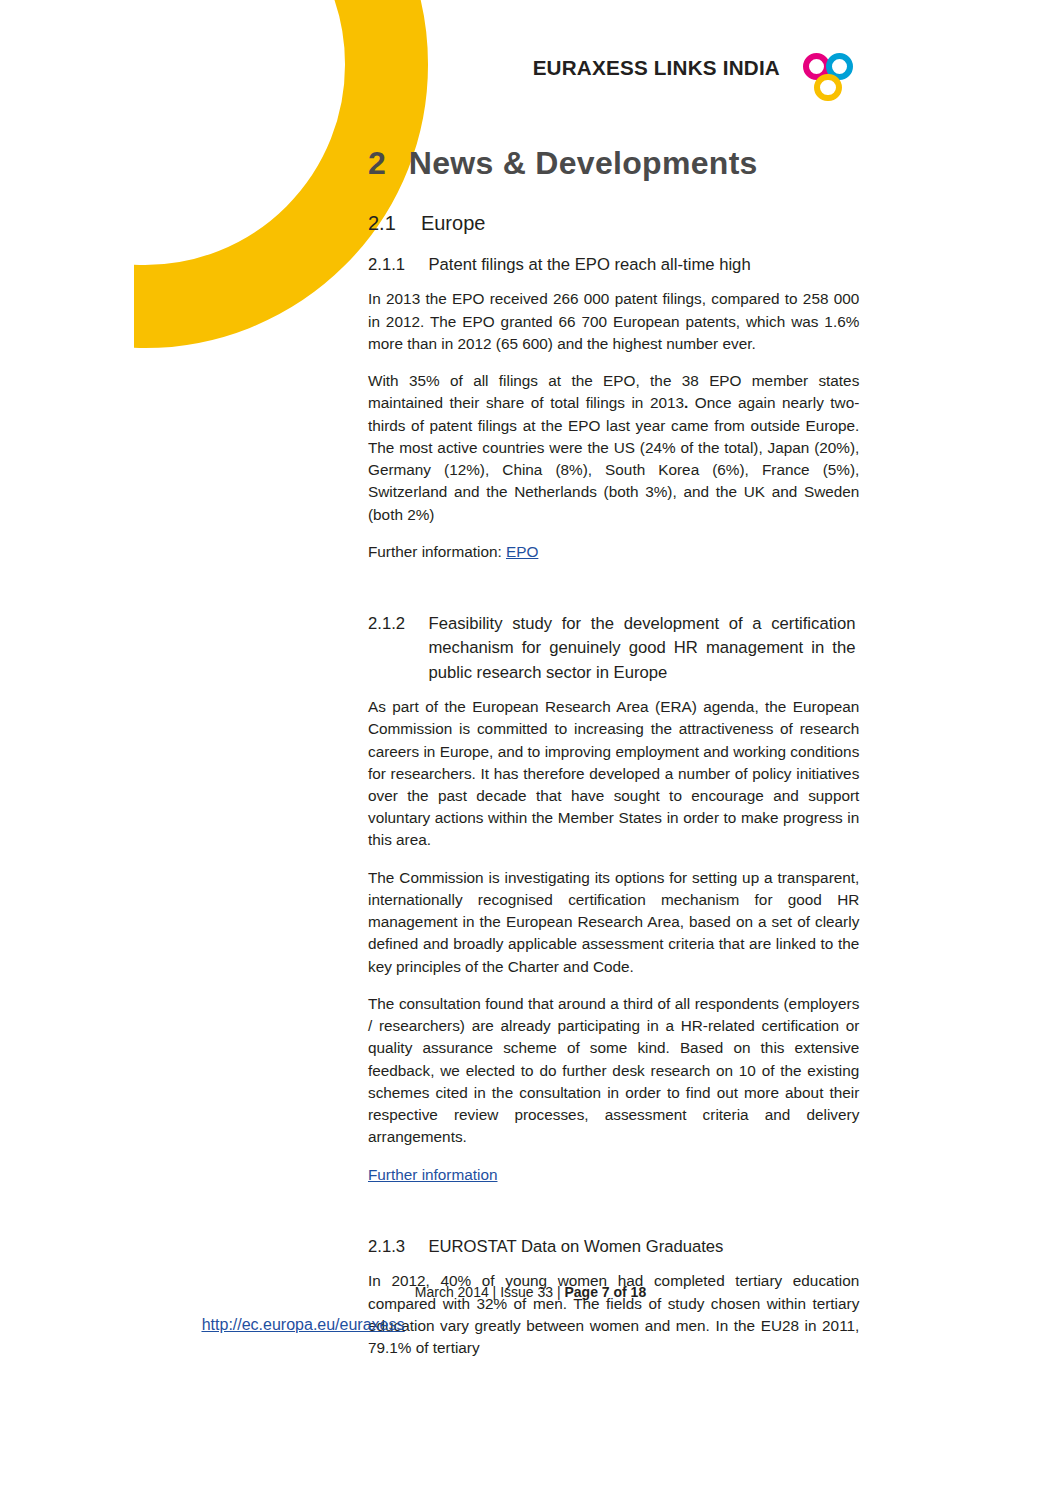EURAXESS LINKS INDIA
2 News & Developments
2.1 Europe
2.1.1 Patent filings at the EPO reach all-time high
In 2013 the EPO received 266 000 patent filings, compared to 258 000 in 2012. The EPO granted 66 700 European patents, which was 1.6% more than in 2012 (65 600) and the highest number ever.
With 35% of all filings at the EPO, the 38 EPO member states maintained their share of total filings in 2013. Once again nearly two-thirds of patent filings at the EPO last year came from outside Europe. The most active countries were the US (24% of the total), Japan (20%), Germany (12%), China (8%), South Korea (6%), France (5%), Switzerland and the Netherlands (both 3%), and the UK and Sweden (both 2%)
Further information: EPO
2.1.2 Feasibility study for the development of a certification mechanism for genuinely good HR management in the public research sector in Europe
As part of the European Research Area (ERA) agenda, the European Commission is committed to increasing the attractiveness of research careers in Europe, and to improving employment and working conditions for researchers. It has therefore developed a number of policy initiatives over the past decade that have sought to encourage and support voluntary actions within the Member States in order to make progress in this area.
The Commission is investigating its options for setting up a transparent, internationally recognised certification mechanism for good HR management in the European Research Area, based on a set of clearly defined and broadly applicable assessment criteria that are linked to the key principles of the Charter and Code.
The consultation found that around a third of all respondents (employers / researchers) are already participating in a HR-related certification or quality assurance scheme of some kind. Based on this extensive feedback, we elected to do further desk research on 10 of the existing schemes cited in the consultation in order to find out more about their respective review processes, assessment criteria and delivery arrangements.
Further information
2.1.3 EUROSTAT Data on Women Graduates
In 2012, 40% of young women had completed tertiary education compared with 32% of men. The fields of study chosen within tertiary education vary greatly between women and men. In the EU28 in 2011, 79.1% of tertiary
March 2014 | Issue 33 | Page 7 of 18
http://ec.europa.eu/euraxess